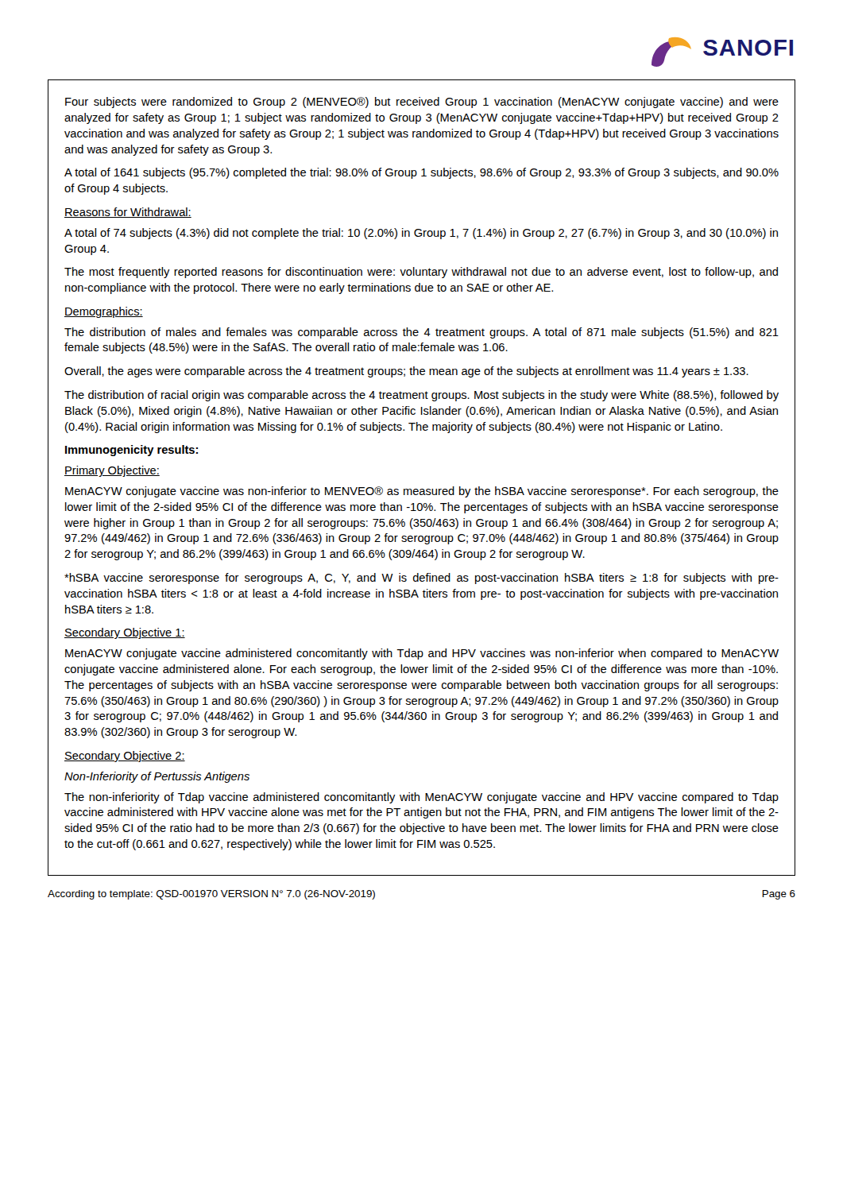SANOFI
Four subjects were randomized to Group 2 (MENVEO®) but received Group 1 vaccination (MenACYW conjugate vaccine) and were analyzed for safety as Group 1; 1 subject was randomized to Group 3 (MenACYW conjugate vaccine+Tdap+HPV) but received Group 2 vaccination and was analyzed for safety as Group 2; 1 subject was randomized to Group 4 (Tdap+HPV) but received Group 3 vaccinations and was analyzed for safety as Group 3.
A total of 1641 subjects (95.7%) completed the trial: 98.0% of Group 1 subjects, 98.6% of Group 2, 93.3% of Group 3 subjects, and 90.0% of Group 4 subjects.
Reasons for Withdrawal:
A total of 74 subjects (4.3%) did not complete the trial: 10 (2.0%) in Group 1, 7 (1.4%) in Group 2, 27 (6.7%) in Group 3, and 30 (10.0%) in Group 4.
The most frequently reported reasons for discontinuation were: voluntary withdrawal not due to an adverse event, lost to follow-up, and non-compliance with the protocol. There were no early terminations due to an SAE or other AE.
Demographics:
The distribution of males and females was comparable across the 4 treatment groups. A total of 871 male subjects (51.5%) and 821 female subjects (48.5%) were in the SafAS. The overall ratio of male:female was 1.06.
Overall, the ages were comparable across the 4 treatment groups; the mean age of the subjects at enrollment was 11.4 years ± 1.33.
The distribution of racial origin was comparable across the 4 treatment groups. Most subjects in the study were White (88.5%), followed by Black (5.0%), Mixed origin (4.8%), Native Hawaiian or other Pacific Islander (0.6%), American Indian or Alaska Native (0.5%), and Asian (0.4%). Racial origin information was Missing for 0.1% of subjects. The majority of subjects (80.4%) were not Hispanic or Latino.
Immunogenicity results:
Primary Objective:
MenACYW conjugate vaccine was non-inferior to MENVEO® as measured by the hSBA vaccine seroresponse*. For each serogroup, the lower limit of the 2-sided 95% CI of the difference was more than -10%. The percentages of subjects with an hSBA vaccine seroresponse were higher in Group 1 than in Group 2 for all serogroups: 75.6% (350/463) in Group 1 and 66.4% (308/464) in Group 2 for serogroup A; 97.2% (449/462) in Group 1 and 72.6% (336/463) in Group 2 for serogroup C; 97.0% (448/462) in Group 1 and 80.8% (375/464) in Group 2 for serogroup Y; and 86.2% (399/463) in Group 1 and 66.6% (309/464) in Group 2 for serogroup W.
*hSBA vaccine seroresponse for serogroups A, C, Y, and W is defined as post-vaccination hSBA titers ≥ 1:8 for subjects with pre-vaccination hSBA titers < 1:8 or at least a 4-fold increase in hSBA titers from pre- to post-vaccination for subjects with pre-vaccination hSBA titers ≥ 1:8.
Secondary Objective 1:
MenACYW conjugate vaccine administered concomitantly with Tdap and HPV vaccines was non-inferior when compared to MenACYW conjugate vaccine administered alone. For each serogroup, the lower limit of the 2-sided 95% CI of the difference was more than -10%. The percentages of subjects with an hSBA vaccine seroresponse were comparable between both vaccination groups for all serogroups: 75.6% (350/463) in Group 1 and 80.6% (290/360) ) in Group 3 for serogroup A; 97.2% (449/462) in Group 1 and 97.2% (350/360) in Group 3 for serogroup C; 97.0% (448/462) in Group 1 and 95.6% (344/360 in Group 3 for serogroup Y; and 86.2% (399/463) in Group 1 and 83.9% (302/360) in Group 3 for serogroup W.
Secondary Objective 2:
Non-Inferiority of Pertussis Antigens
The non-inferiority of Tdap vaccine administered concomitantly with MenACYW conjugate vaccine and HPV vaccine compared to Tdap vaccine administered with HPV vaccine alone was met for the PT antigen but not the FHA, PRN, and FIM antigens The lower limit of the 2-sided 95% CI of the ratio had to be more than 2/3 (0.667) for the objective to have been met. The lower limits for FHA and PRN were close to the cut-off (0.661 and 0.627, respectively) while the lower limit for FIM was 0.525.
According to template: QSD-001970 VERSION N° 7.0 (26-NOV-2019) Page 6